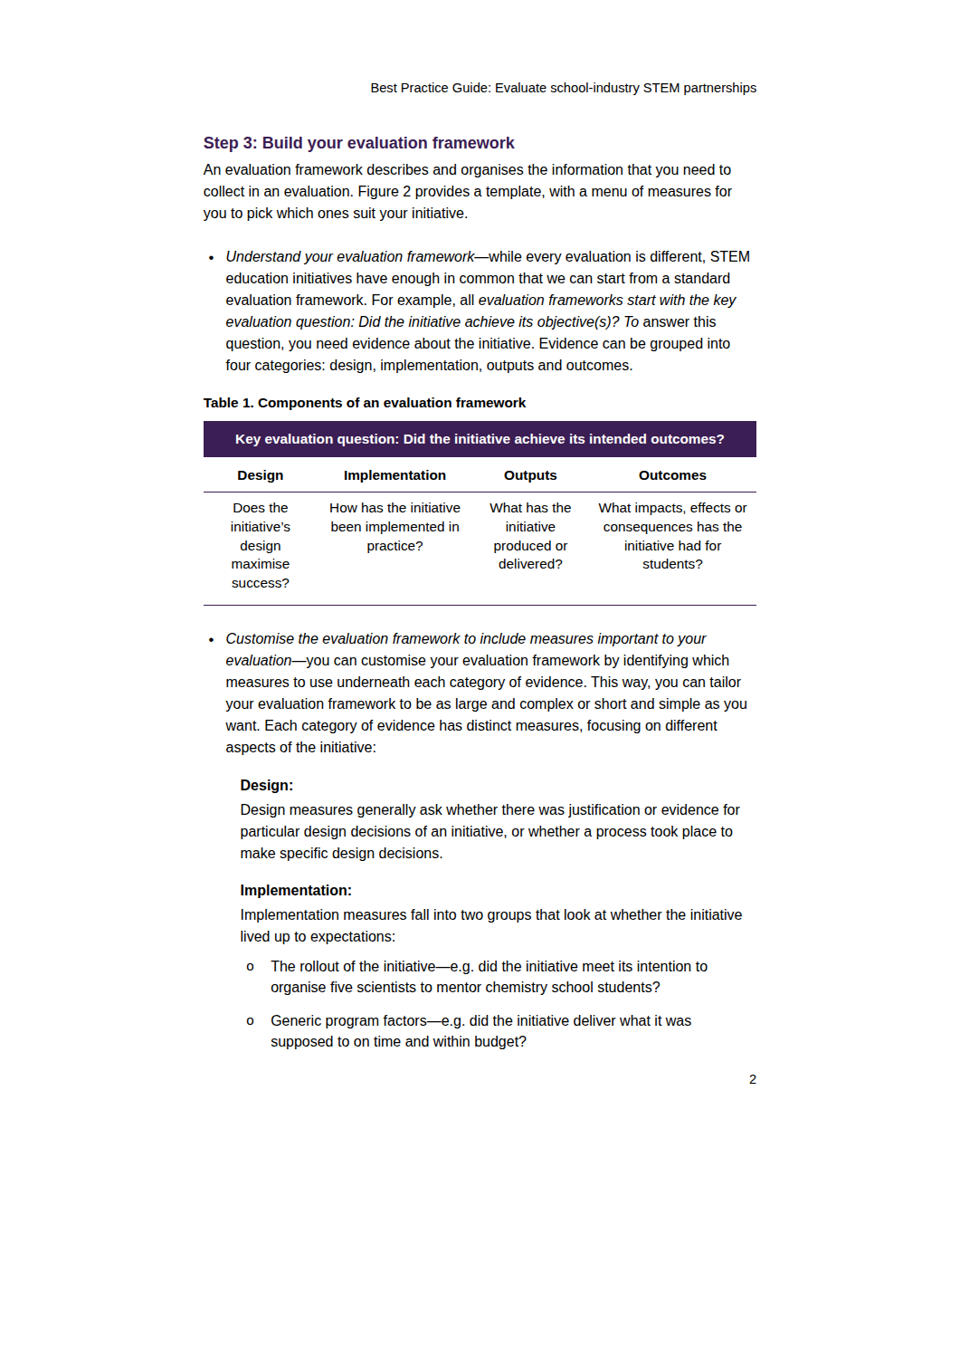Best Practice Guide: Evaluate school-industry STEM partnerships
Step 3: Build your evaluation framework
An evaluation framework describes and organises the information that you need to collect in an evaluation. Figure 2 provides a template, with a menu of measures for you to pick which ones suit your initiative.
Understand your evaluation framework—while every evaluation is different, STEM education initiatives have enough in common that we can start from a standard evaluation framework. For example, all evaluation frameworks start with the key evaluation question: Did the initiative achieve its objective(s)? To answer this question, you need evidence about the initiative. Evidence can be grouped into four categories: design, implementation, outputs and outcomes.
Table 1. Components of an evaluation framework
| Key evaluation question: Did the initiative achieve its intended outcomes? |
| --- |
| Design | Implementation | Outputs | Outcomes |
| Does the initiative’s design maximise success? | How has the initiative been implemented in practice? | What has the initiative produced or delivered? | What impacts, effects or consequences has the initiative had for students? |
Customise the evaluation framework to include measures important to your evaluation—you can customise your evaluation framework by identifying which measures to use underneath each category of evidence. This way, you can tailor your evaluation framework to be as large and complex or short and simple as you want. Each category of evidence has distinct measures, focusing on different aspects of the initiative:
Design:
Design measures generally ask whether there was justification or evidence for particular design decisions of an initiative, or whether a process took place to make specific design decisions.
Implementation:
Implementation measures fall into two groups that look at whether the initiative lived up to expectations:
The rollout of the initiative—e.g. did the initiative meet its intention to organise five scientists to mentor chemistry school students?
Generic program factors—e.g. did the initiative deliver what it was supposed to on time and within budget?
2